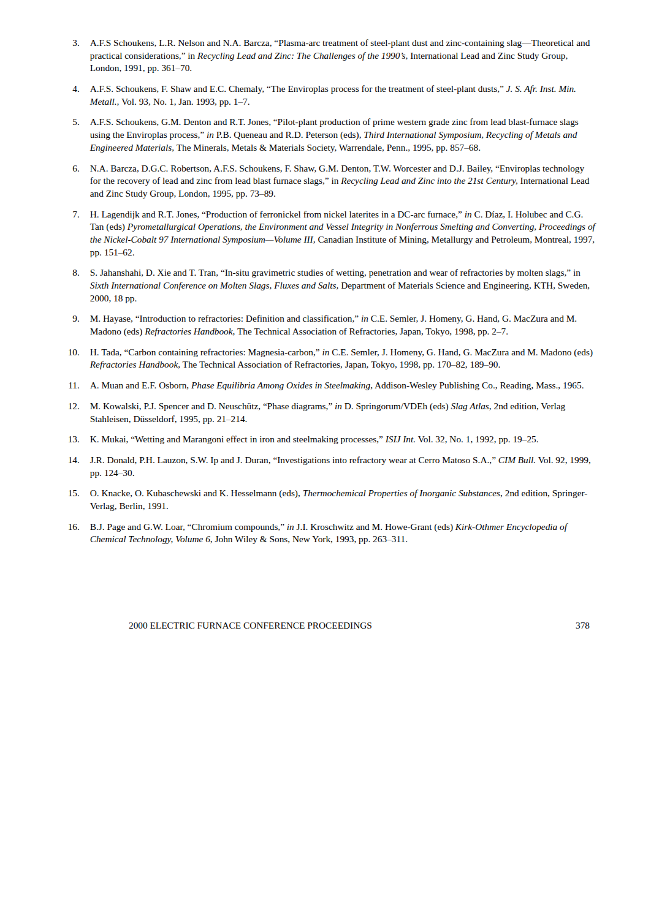3. A.F.S Schoukens, L.R. Nelson and N.A. Barcza, “Plasma-arc treatment of steel-plant dust and zinc-containing slag—Theoretical and practical considerations,” in Recycling Lead and Zinc: The Challenges of the 1990’s, International Lead and Zinc Study Group, London, 1991, pp. 361–70.
4. A.F.S. Schoukens, F. Shaw and E.C. Chemaly, “The Enviroplas process for the treatment of steel-plant dusts,” J. S. Afr. Inst. Min. Metall., Vol. 93, No. 1, Jan. 1993, pp. 1–7.
5. A.F.S. Schoukens, G.M. Denton and R.T. Jones, “Pilot-plant production of prime western grade zinc from lead blast-furnace slags using the Enviroplas process,” in P.B. Queneau and R.D. Peterson (eds), Third International Symposium, Recycling of Metals and Engineered Materials, The Minerals, Metals & Materials Society, Warrendale, Penn., 1995, pp. 857–68.
6. N.A. Barcza, D.G.C. Robertson, A.F.S. Schoukens, F. Shaw, G.M. Denton, T.W. Worcester and D.J. Bailey, “Enviroplas technology for the recovery of lead and zinc from lead blast furnace slags,” in Recycling Lead and Zinc into the 21st Century, International Lead and Zinc Study Group, London, 1995, pp. 73–89.
7. H. Lagendijk and R.T. Jones, “Production of ferronickel from nickel laterites in a DC-arc furnace,” in C. Díaz, I. Holubec and C.G. Tan (eds) Pyrometallurgical Operations, the Environment and Vessel Integrity in Nonferrous Smelting and Converting, Proceedings of the Nickel-Cobalt 97 International Symposium—Volume III, Canadian Institute of Mining, Metallurgy and Petroleum, Montreal, 1997, pp. 151–62.
8. S. Jahanshahi, D. Xie and T. Tran, “In-situ gravimetric studies of wetting, penetration and wear of refractories by molten slags,” in Sixth International Conference on Molten Slags, Fluxes and Salts, Department of Materials Science and Engineering, KTH, Sweden, 2000, 18 pp.
9. M. Hayase, “Introduction to refractories: Definition and classification,” in C.E. Semler, J. Homeny, G. Hand, G. MacZura and M. Madono (eds) Refractories Handbook, The Technical Association of Refractories, Japan, Tokyo, 1998, pp. 2–7.
10. H. Tada, “Carbon containing refractories: Magnesia-carbon,” in C.E. Semler, J. Homeny, G. Hand, G. MacZura and M. Madono (eds) Refractories Handbook, The Technical Association of Refractories, Japan, Tokyo, 1998, pp. 170–82, 189–90.
11. A. Muan and E.F. Osborn, Phase Equilibria Among Oxides in Steelmaking, Addison-Wesley Publishing Co., Reading, Mass., 1965.
12. M. Kowalski, P.J. Spencer and D. Neuschütz, “Phase diagrams,” in D. Springorum/VDEh (eds) Slag Atlas, 2nd edition, Verlag Stahleisen, Düsseldorf, 1995, pp. 21–214.
13. K. Mukai, “Wetting and Marangoni effect in iron and steelmaking processes,” ISIJ Int. Vol. 32, No. 1, 1992, pp. 19–25.
14. J.R. Donald, P.H. Lauzon, S.W. Ip and J. Duran, “Investigations into refractory wear at Cerro Matoso S.A.,” CIM Bull. Vol. 92, 1999, pp. 124–30.
15. O. Knacke, O. Kubaschewski and K. Hesselmann (eds), Thermochemical Properties of Inorganic Substances, 2nd edition, Springer-Verlag, Berlin, 1991.
16. B.J. Page and G.W. Loar, “Chromium compounds,” in J.I. Kroschwitz and M. Howe-Grant (eds) Kirk-Othmer Encyclopedia of Chemical Technology, Volume 6, John Wiley & Sons, New York, 1993, pp. 263–311.
2000 ELECTRIC FURNACE CONFERENCE PROCEEDINGS 378